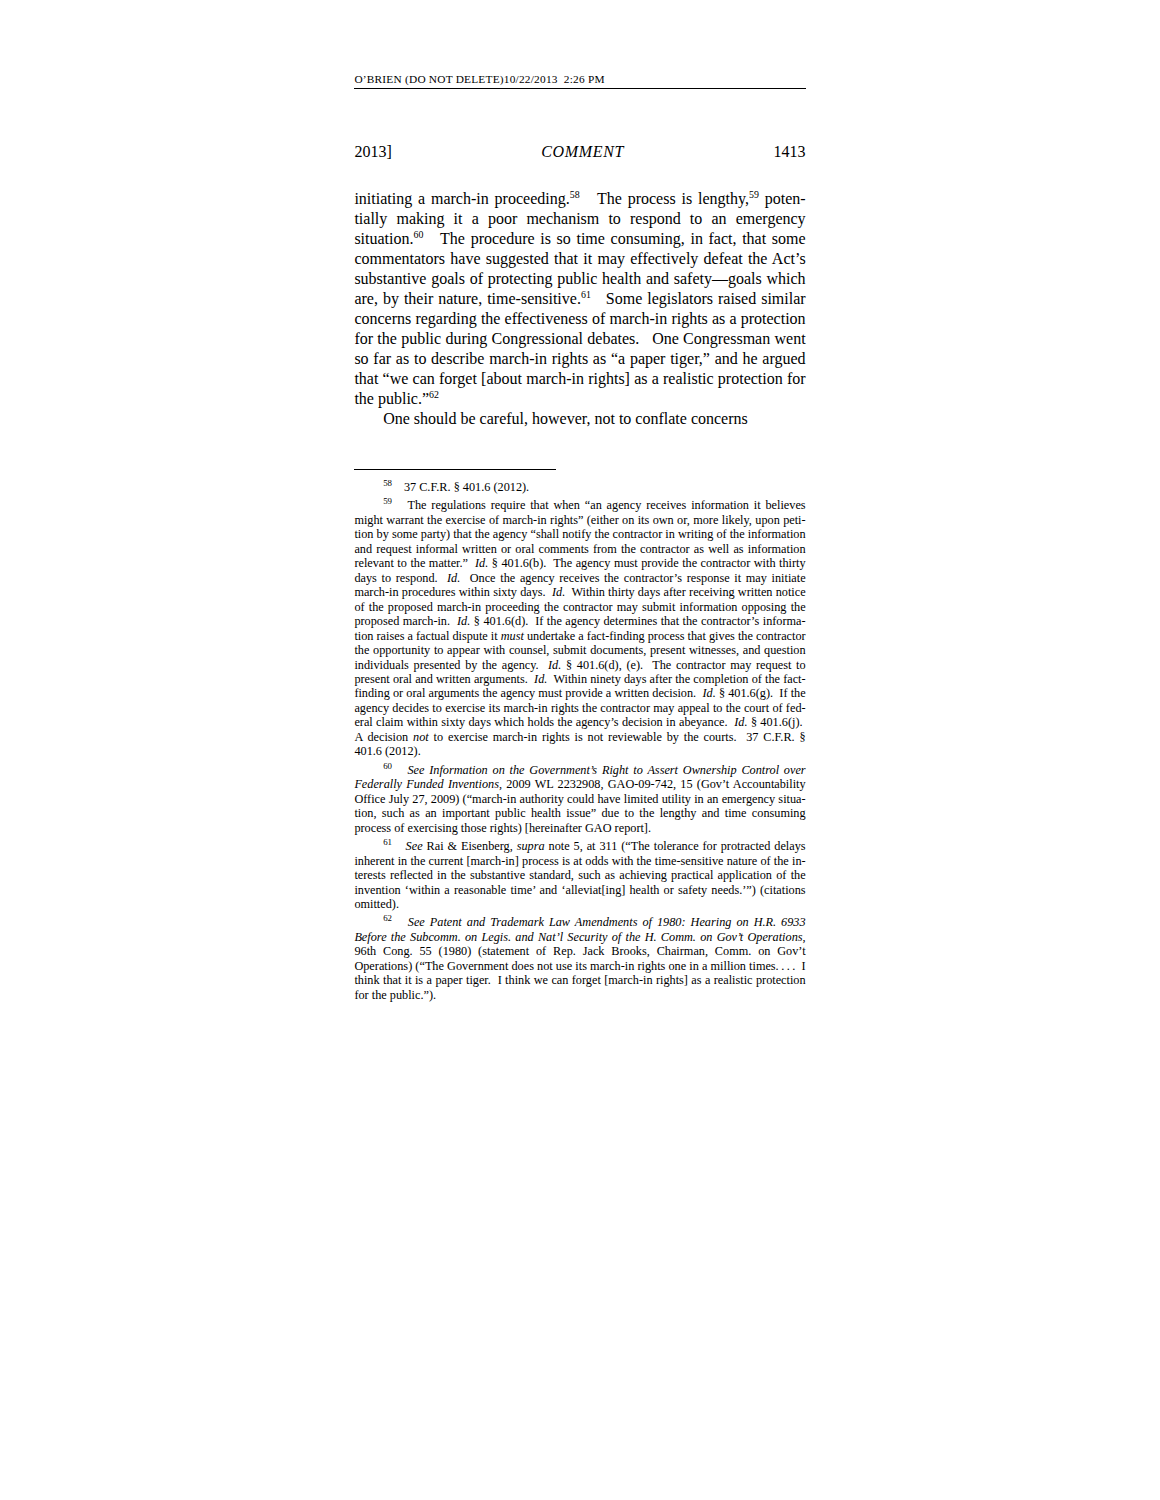O’BRIEN (DO NOT DELETE)10/22/2013 2:26 PM
2013] COMMENT 1413
initiating a march-in proceeding.58 The process is lengthy,59 potentially making it a poor mechanism to respond to an emergency situation.60 The procedure is so time consuming, in fact, that some commentators have suggested that it may effectively defeat the Act’s substantive goals of protecting public health and safety—goals which are, by their nature, time-sensitive.61 Some legislators raised similar concerns regarding the effectiveness of march-in rights as a protection for the public during Congressional debates. One Congressman went so far as to describe march-in rights as “a paper tiger,” and he argued that “we can forget [about march-in rights] as a realistic protection for the public.”62
One should be careful, however, not to conflate concerns
58 37 C.F.R. § 401.6 (2012).
59 The regulations require that when “an agency receives information it believes might warrant the exercise of march-in rights” (either on its own or, more likely, upon petition by some party) that the agency “shall notify the contractor in writing of the information and request informal written or oral comments from the contractor as well as information relevant to the matter.” Id. § 401.6(b). The agency must provide the contractor with thirty days to respond. Id. Once the agency receives the contractor’s response it may initiate march-in procedures within sixty days. Id. Within thirty days after receiving written notice of the proposed march-in proceeding the contractor may submit information opposing the proposed march-in. Id. § 401.6(d). If the agency determines that the contractor’s information raises a factual dispute it must undertake a fact-finding process that gives the contractor the opportunity to appear with counsel, submit documents, present witnesses, and question individuals presented by the agency. Id. § 401.6(d), (e). The contractor may request to present oral and written arguments. Id. Within ninety days after the completion of the fact-finding or oral arguments the agency must provide a written decision. Id. § 401.6(g). If the agency decides to exercise its march-in rights the contractor may appeal to the court of federal claim within sixty days which holds the agency’s decision in abeyance. Id. § 401.6(j). A decision not to exercise march-in rights is not reviewable by the courts. 37 C.F.R. § 401.6 (2012).
60 See Information on the Government’s Right to Assert Ownership Control over Federally Funded Inventions, 2009 WL 2232908, GAO-09-742, 15 (Gov’t Accountability Office July 27, 2009) (“march-in authority could have limited utility in an emergency situation, such as an important public health issue” due to the lengthy and time consuming process of exercising those rights) [hereinafter GAO report].
61 See Rai & Eisenberg, supra note 5, at 311 (“The tolerance for protracted delays inherent in the current [march-in] process is at odds with the time-sensitive nature of the interests reflected in the substantive standard, such as achieving practical application of the invention ‘within a reasonable time’ and ‘alleviat[ing] health or safety needs.’”) (citations omitted).
62 See Patent and Trademark Law Amendments of 1980: Hearing on H.R. 6933 Before the Subcomm. on Legis. and Nat’l Security of the H. Comm. on Gov’t Operations, 96th Cong. 55 (1980) (statement of Rep. Jack Brooks, Chairman, Comm. on Gov’t Operations) (“The Government does not use its march-in rights one in a million times. . . . I think that it is a paper tiger. I think we can forget [march-in rights] as a realistic protection for the public.”).